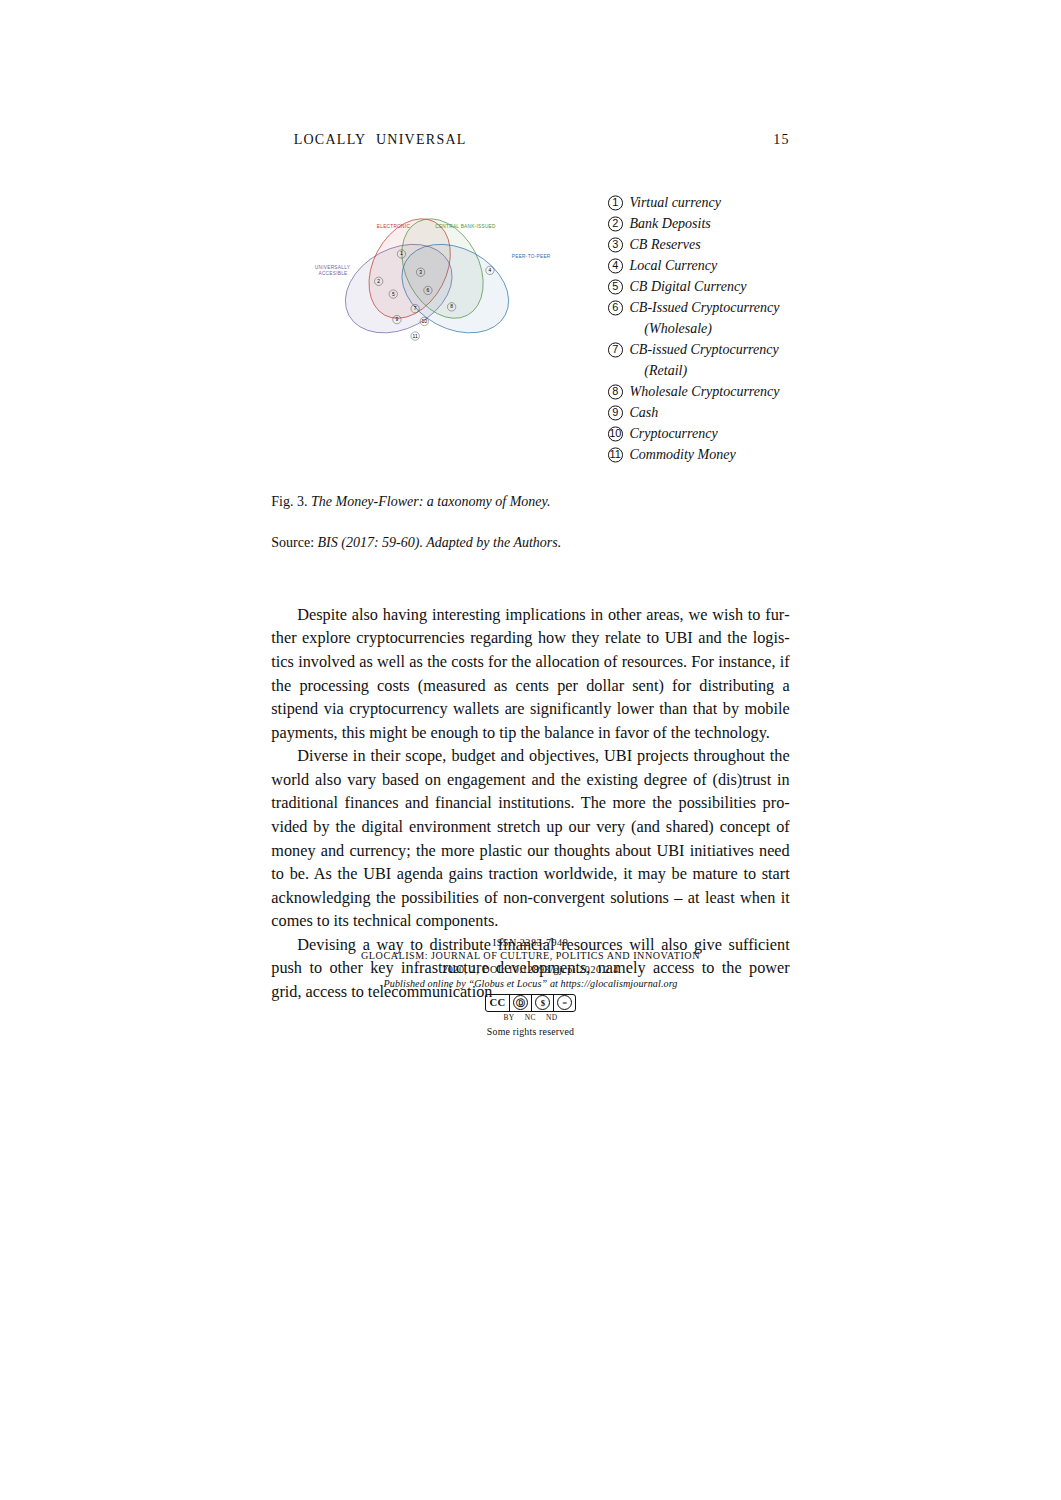LOCALLY UNIVERSAL 15
UNIVERSALLY ACCESIBLE ELECTRONIC CENTRAL BANK-ISSUED PEER-TO-PEER 1 2 3 4 5 6 7 8 9 10 11
1 Virtual currency
2 Bank Deposits
3 CB Reserves
4 Local Currency
5 CB Digital Currency
6 CB-Issued Cryptocurrency
(Wholesale)
7 CB-issued Cryptocurrency
(Retail)
8 Wholesale Cryptocurrency
9 Cash
10 Cryptocurrency
11 Commodity Money
Fig. 3. The Money-Flower: a taxonomy of Money.
Source: BIS (2017: 59-60). Adapted by the Authors.
Despite also having interesting implications in other areas, we wish to further explore cryptocurrencies regarding how they relate to UBI and the logistics involved as well as the costs for the allocation of resources. For instance, if the processing costs (measured as cents per dollar sent) for distributing a stipend via cryptocurrency wallets are significantly lower than that by mobile payments, this might be enough to tip the balance in favor of the technology.
Diverse in their scope, budget and objectives, UBI projects throughout the world also vary based on engagement and the existing degree of (dis)trust in traditional finances and financial institutions. The more the possibilities provided by the digital environment stretch up our very (and shared) concept of money and currency; the more plastic our thoughts about UBI initiatives need to be. As the UBI agenda gains traction worldwide, it may be mature to start acknowledging the possibilities of non-convergent solutions – at least when it comes to its technical components.
Devising a way to distribute financial resources will also give sufficient push to other key infrastructure developments, namely access to the power grid, access to telecommunication
ISSN 2283-7949
GLOCALISM: JOURNAL OF CULTURE, POLITICS AND INNOVATION
2020, 2, DOI: 10.12893/gjcpi.2020.2.4
Published online by “Globus et Locus” at https://glocalismjournal.org
CC Ⓓ $ =
BY NC ND
Some rights reserved